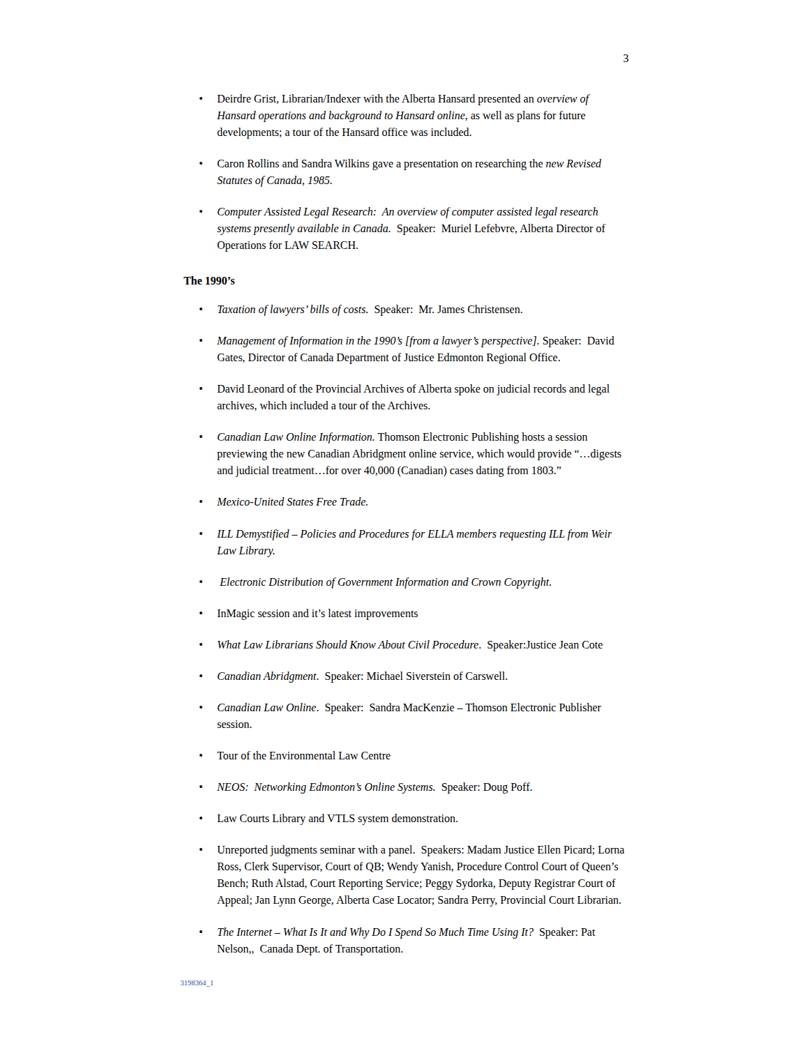3
Deirdre Grist, Librarian/Indexer with the Alberta Hansard presented an overview of Hansard operations and background to Hansard online, as well as plans for future developments; a tour of the Hansard office was included.
Caron Rollins and Sandra Wilkins gave a presentation on researching the new Revised Statutes of Canada, 1985.
Computer Assisted Legal Research: An overview of computer assisted legal research systems presently available in Canada. Speaker: Muriel Lefebvre, Alberta Director of Operations for LAW SEARCH.
The 1990’s
Taxation of lawyers’ bills of costs. Speaker: Mr. James Christensen.
Management of Information in the 1990’s [from a lawyer’s perspective]. Speaker: David Gates, Director of Canada Department of Justice Edmonton Regional Office.
David Leonard of the Provincial Archives of Alberta spoke on judicial records and legal archives, which included a tour of the Archives.
Canadian Law Online Information. Thomson Electronic Publishing hosts a session previewing the new Canadian Abridgment online service, which would provide “…digests and judicial treatment…for over 40,000 (Canadian) cases dating from 1803.”
Mexico-United States Free Trade.
ILL Demystified – Policies and Procedures for ELLA members requesting ILL from Weir Law Library.
Electronic Distribution of Government Information and Crown Copyright.
InMagic session and it’s latest improvements
What Law Librarians Should Know About Civil Procedure. Speaker:Justice Jean Cote
Canadian Abridgment. Speaker: Michael Siverstein of Carswell.
Canadian Law Online. Speaker: Sandra MacKenzie – Thomson Electronic Publisher session.
Tour of the Environmental Law Centre
NEOS: Networking Edmonton’s Online Systems. Speaker: Doug Poff.
Law Courts Library and VTLS system demonstration.
Unreported judgments seminar with a panel. Speakers: Madam Justice Ellen Picard; Lorna Ross, Clerk Supervisor, Court of QB; Wendy Yanish, Procedure Control Court of Queen’s Bench; Ruth Alstad, Court Reporting Service; Peggy Sydorka, Deputy Registrar Court of Appeal; Jan Lynn George, Alberta Case Locator; Sandra Perry, Provincial Court Librarian.
The Internet – What Is It and Why Do I Spend So Much Time Using It? Speaker: Pat Nelson,, Canada Dept. of Transportation.
3198364_1